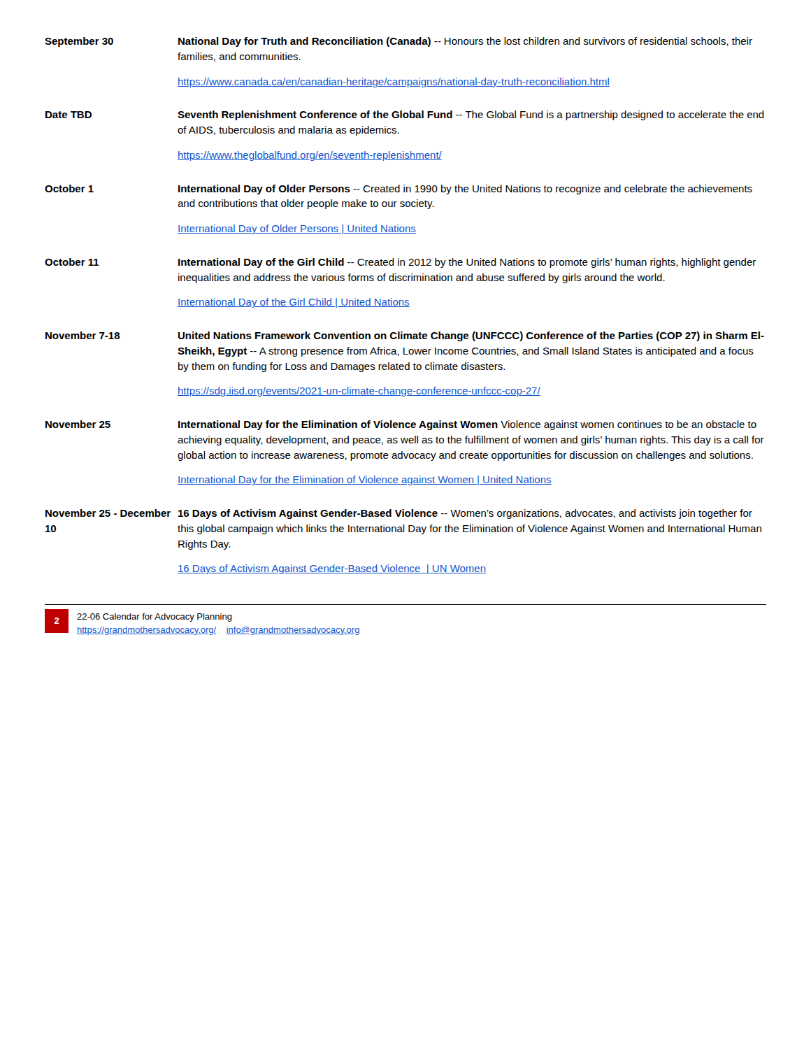September 30
National Day for Truth and Reconciliation (Canada) -- Honours the lost children and survivors of residential schools, their families, and communities.
https://www.canada.ca/en/canadian-heritage/campaigns/national-day-truth-reconciliation.html
Date TBD
Seventh Replenishment Conference of the Global Fund -- The Global Fund is a partnership designed to accelerate the end of AIDS, tuberculosis and malaria as epidemics.
https://www.theglobalfund.org/en/seventh-replenishment/
October 1
International Day of Older Persons -- Created in 1990 by the United Nations to recognize and celebrate the achievements and contributions that older people make to our society.
International Day of Older Persons | United Nations
October 11
International Day of the Girl Child -- Created in 2012 by the United Nations to promote girls’ human rights, highlight gender inequalities and address the various forms of discrimination and abuse suffered by girls around the world.
International Day of the Girl Child | United Nations
November 7-18
United Nations Framework Convention on Climate Change (UNFCCC) Conference of the Parties (COP 27) in Sharm El-Sheikh, Egypt -- A strong presence from Africa, Lower Income Countries, and Small Island States is anticipated and a focus by them on funding for Loss and Damages related to climate disasters.
https://sdg.iisd.org/events/2021-un-climate-change-conference-unfccc-cop-27/
November 25
International Day for the Elimination of Violence Against Women Violence against women continues to be an obstacle to achieving equality, development, and peace, as well as to the fulfillment of women and girls’ human rights. This day is a call for global action to increase awareness, promote advocacy and create opportunities for discussion on challenges and solutions.
International Day for the Elimination of Violence against Women | United Nations
November 25 - December 10
16 Days of Activism Against Gender-Based Violence -- Women’s organizations, advocates, and activists join together for this global campaign which links the International Day for the Elimination of Violence Against Women and International Human Rights Day.
16 Days of Activism Against Gender-Based Violence | UN Women
2
22-06 Calendar for Advocacy Planning
https://grandmothersadvocacy.org/ info@grandmothersadvocacy.org